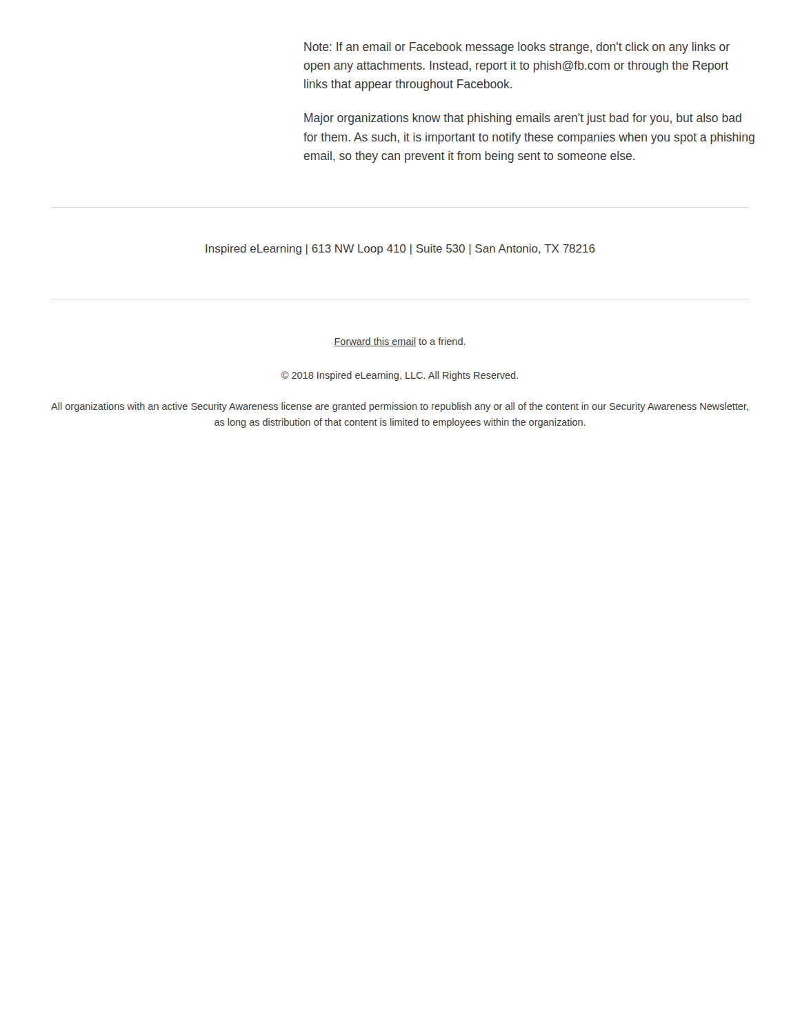Note: If an email or Facebook message looks strange, don't click on any links or open any attachments. Instead, report it to phish@fb.com or through the Report links that appear throughout Facebook.
Major organizations know that phishing emails aren't just bad for you, but also bad for them. As such, it is important to notify these companies when you spot a phishing email, so they can prevent it from being sent to someone else.
Inspired eLearning | 613 NW Loop 410 | Suite 530 | San Antonio, TX 78216
Forward this email to a friend.
© 2018 Inspired eLearning, LLC. All Rights Reserved.
All organizations with an active Security Awareness license are granted permission to republish any or all of the content in our Security Awareness Newsletter, as long as distribution of that content is limited to employees within the organization.